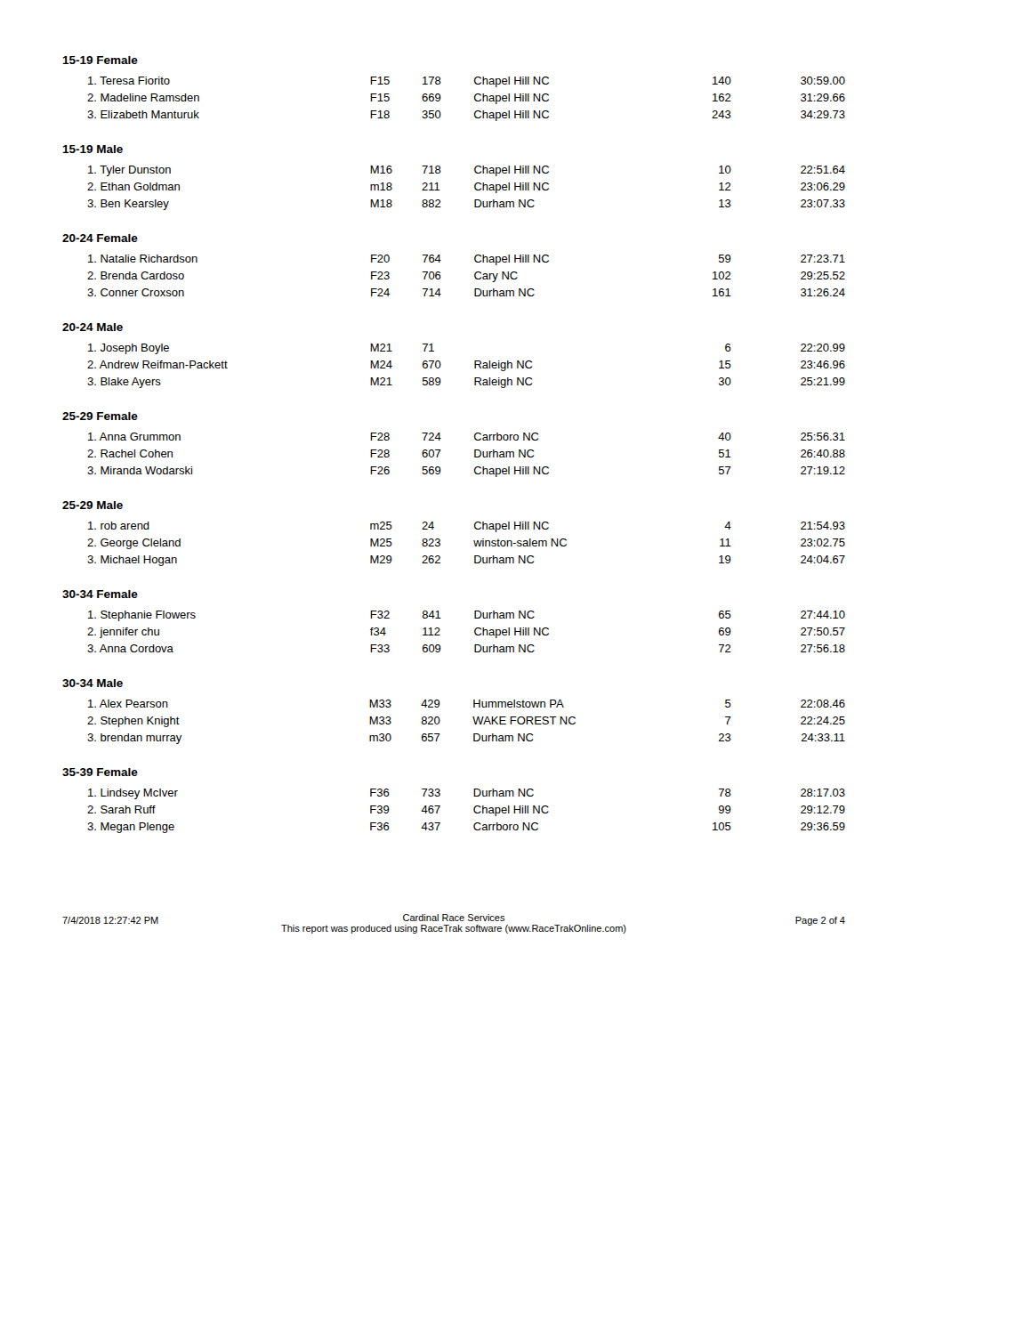15-19 Female
| 1. Teresa Fiorito | F15 | 178 | Chapel Hill NC | 140 | 30:59.00 |
| 2. Madeline Ramsden | F15 | 669 | Chapel Hill NC | 162 | 31:29.66 |
| 3. Elizabeth Manturuk | F18 | 350 | Chapel Hill NC | 243 | 34:29.73 |
15-19 Male
| 1. Tyler Dunston | M16 | 718 | Chapel Hill NC | 10 | 22:51.64 |
| 2. Ethan Goldman | m18 | 211 | Chapel Hill NC | 12 | 23:06.29 |
| 3. Ben Kearsley | M18 | 882 | Durham NC | 13 | 23:07.33 |
20-24 Female
| 1. Natalie Richardson | F20 | 764 | Chapel Hill NC | 59 | 27:23.71 |
| 2. Brenda Cardoso | F23 | 706 | Cary NC | 102 | 29:25.52 |
| 3. Conner Croxson | F24 | 714 | Durham NC | 161 | 31:26.24 |
20-24 Male
| 1. Joseph Boyle | M21 | 71 | | 6 | 22:20.99 |
| 2. Andrew Reifman-Packett | M24 | 670 | Raleigh NC | 15 | 23:46.96 |
| 3. Blake Ayers | M21 | 589 | Raleigh NC | 30 | 25:21.99 |
25-29 Female
| 1. Anna Grummon | F28 | 724 | Carrboro NC | 40 | 25:56.31 |
| 2. Rachel Cohen | F28 | 607 | Durham NC | 51 | 26:40.88 |
| 3. Miranda Wodarski | F26 | 569 | Chapel Hill NC | 57 | 27:19.12 |
25-29 Male
| 1. rob arend | m25 | 24 | Chapel Hill NC | 4 | 21:54.93 |
| 2. George Cleland | M25 | 823 | winston-salem NC | 11 | 23:02.75 |
| 3. Michael Hogan | M29 | 262 | Durham NC | 19 | 24:04.67 |
30-34 Female
| 1. Stephanie Flowers | F32 | 841 | Durham NC | 65 | 27:44.10 |
| 2. jennifer chu | f34 | 112 | Chapel Hill NC | 69 | 27:50.57 |
| 3. Anna Cordova | F33 | 609 | Durham NC | 72 | 27:56.18 |
30-34 Male
| 1. Alex Pearson | M33 | 429 | Hummelstown PA | 5 | 22:08.46 |
| 2. Stephen Knight | M33 | 820 | WAKE FOREST NC | 7 | 22:24.25 |
| 3. brendan murray | m30 | 657 | Durham NC | 23 | 24:33.11 |
35-39 Female
| 1. Lindsey McIver | F36 | 733 | Durham NC | 78 | 28:17.03 |
| 2. Sarah Ruff | F39 | 467 | Chapel Hill NC | 99 | 29:12.79 |
| 3. Megan Plenge | F36 | 437 | Carrboro NC | 105 | 29:36.59 |
7/4/2018 12:27:42 PM
Page 2 of 4
Cardinal Race Services
This report was produced using RaceTrak software (www.RaceTrakOnline.com)